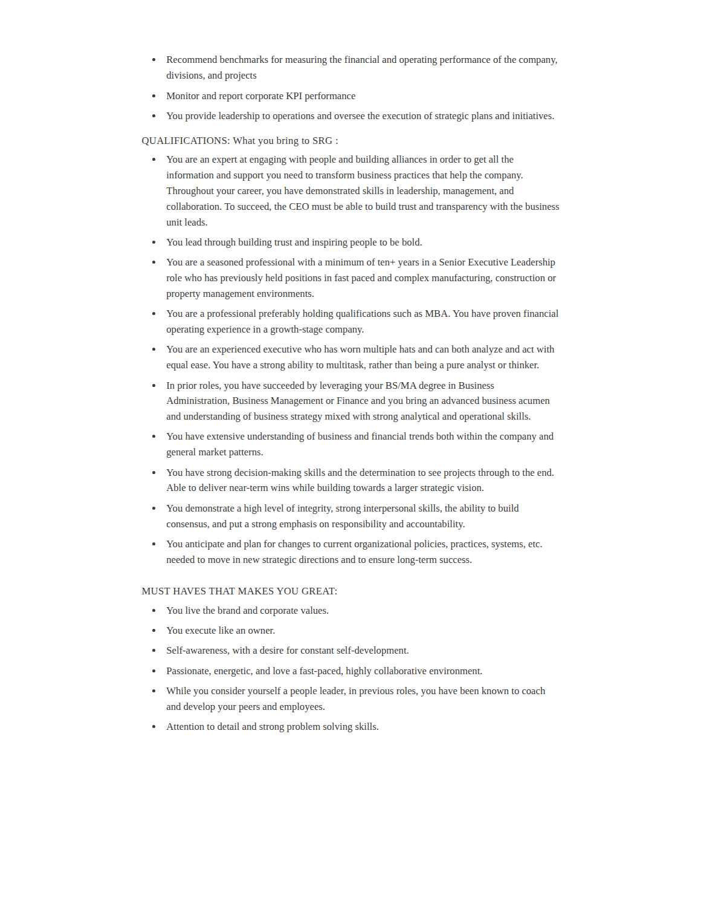Recommend benchmarks for measuring the financial and operating performance of the company, divisions, and projects
Monitor and report corporate KPI performance
You provide leadership to operations and oversee the execution of strategic plans and initiatives.
QUALIFICATIONS: What you bring to SRG :
You are an expert at engaging with people and building alliances in order to get all the information and support you need to transform business practices that help the company. Throughout your career, you have demonstrated skills in leadership, management, and collaboration. To succeed, the CEO must be able to build trust and transparency with the business unit leads.
You lead through building trust and inspiring people to be bold.
You are a seasoned professional with a minimum of ten+ years in a Senior Executive Leadership role who has previously held positions in fast paced and complex manufacturing, construction or property management environments.
You are a professional preferably holding qualifications such as MBA. You have proven financial operating experience in a growth-stage company.
You are an experienced executive who has worn multiple hats and can both analyze and act with equal ease. You have a strong ability to multitask, rather than being a pure analyst or thinker.
In prior roles, you have succeeded by leveraging your BS/MA degree in Business Administration, Business Management or Finance and you bring an advanced business acumen and understanding of business strategy mixed with strong analytical and operational skills.
You have extensive understanding of business and financial trends both within the company and general market patterns.
You have strong decision-making skills and the determination to see projects through to the end. Able to deliver near-term wins while building towards a larger strategic vision.
You demonstrate a high level of integrity, strong interpersonal skills, the ability to build consensus, and put a strong emphasis on responsibility and accountability.
You anticipate and plan for changes to current organizational policies, practices, systems, etc. needed to move in new strategic directions and to ensure long-term success.
MUST HAVES THAT MAKES YOU GREAT:
You live the brand and corporate values.
You execute like an owner.
Self-awareness, with a desire for constant self-development.
Passionate, energetic, and love a fast-paced, highly collaborative environment.
While you consider yourself a people leader, in previous roles, you have been known to coach and develop your peers and employees.
Attention to detail and strong problem solving skills.